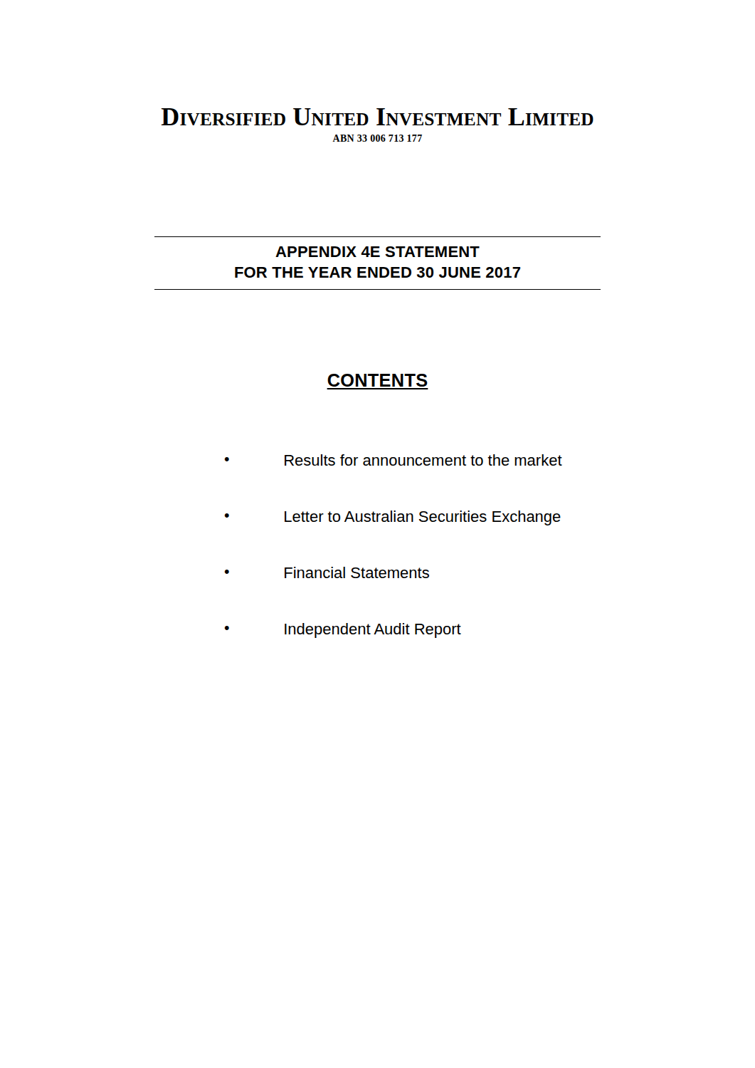DIVERSIFIED UNITED INVESTMENT LIMITED
ABN 33 006 713 177
APPENDIX 4E STATEMENT
FOR THE YEAR ENDED 30 JUNE 2017
CONTENTS
Results for announcement to the market
Letter to Australian Securities Exchange
Financial Statements
Independent Audit Report